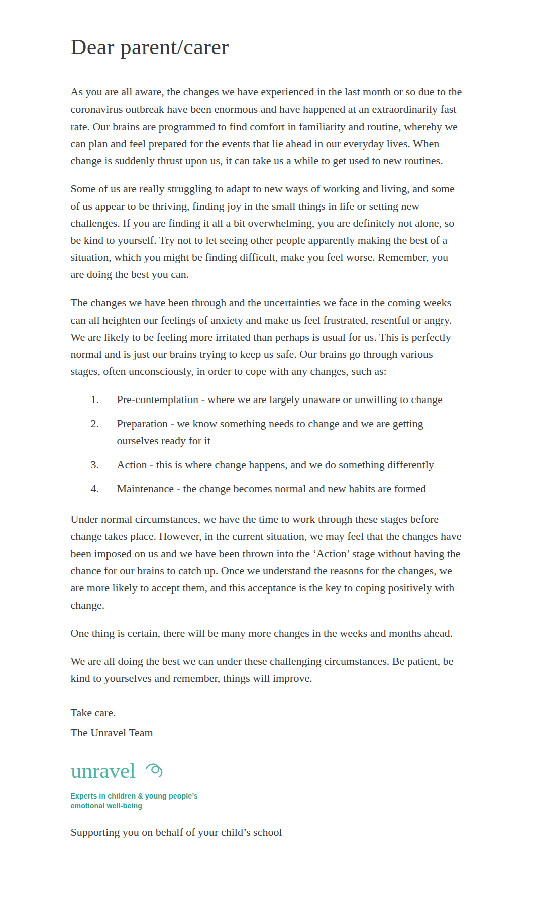Dear parent/carer
As you are all aware, the changes we have experienced in the last month or so due to the coronavirus outbreak have been enormous and have happened at an extraordinarily fast rate. Our brains are programmed to find comfort in familiarity and routine, whereby we can plan and feel prepared for the events that lie ahead in our everyday lives. When change is suddenly thrust upon us, it can take us a while to get used to new routines.
Some of us are really struggling to adapt to new ways of working and living, and some of us appear to be thriving, finding joy in the small things in life or setting new challenges. If you are finding it all a bit overwhelming, you are definitely not alone, so be kind to yourself. Try not to let seeing other people apparently making the best of a situation, which you might be finding difficult, make you feel worse. Remember, you are doing the best you can.
The changes we have been through and the uncertainties we face in the coming weeks can all heighten our feelings of anxiety and make us feel frustrated, resentful or angry. We are likely to be feeling more irritated than perhaps is usual for us. This is perfectly normal and is just our brains trying to keep us safe. Our brains go through various stages, often unconsciously, in order to cope with any changes, such as:
Pre-contemplation - where we are largely unaware or unwilling to change
Preparation - we know something needs to change and we are getting ourselves ready for it
Action - this is where change happens, and we do something differently
Maintenance - the change becomes normal and new habits are formed
Under normal circumstances, we have the time to work through these stages before change takes place. However, in the current situation, we may feel that the changes have been imposed on us and we have been thrown into the ‘Action’ stage without having the chance for our brains to catch up. Once we understand the reasons for the changes, we are more likely to accept them, and this acceptance is the key to coping positively with change.
One thing is certain, there will be many more changes in the weeks and months ahead.
We are all doing the best we can under these challenging circumstances. Be patient, be kind to yourselves and remember, things will improve.
Take care.
The Unravel Team
Unravel unravel
Experts in children & young people’s
emotional well-being
Supporting you on behalf of your child’s school